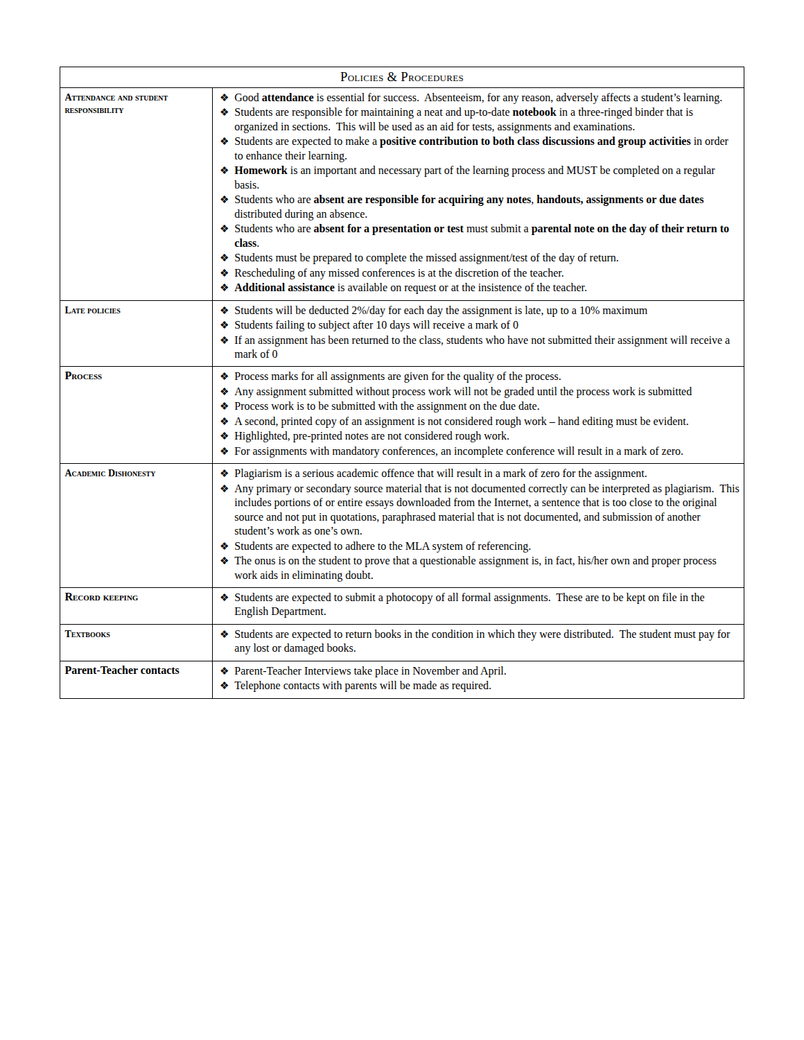Policies & Procedures
| Attendance and student responsibility | Good attendance is essential for success. Absenteeism, for any reason, adversely affects a student’s learning. Students are responsible for maintaining a neat and up-to-date notebook in a three-ringed binder that is organized in sections. This will be used as an aid for tests, assignments and examinations. Students are expected to make a positive contribution to both class discussions and group activities in order to enhance their learning. Homework is an important and necessary part of the learning process and MUST be completed on a regular basis. Students who are absent are responsible for acquiring any notes , handouts, assignments or due dates distributed during an absence. Students who are absent for a presentation or test must submit a parental note on the day of their return to class . Students must be prepared to complete the missed assignment/test of the day of return. Rescheduling of any missed conferences is at the discretion of the teacher. Additional assistance is available on request or at the insistence of the teacher. |
| Late policies | Students will be deducted 2%/day for each day the assignment is late, up to a 10% maximum Students failing to subject after 10 days will receive a mark of 0 If an assignment has been returned to the class, students who have not submitted their assignment will receive a mark of 0 |
| Process | Process marks for all assignments are given for the quality of the process. Any assignment submitted without process work will not be graded until the process work is submitted Process work is to be submitted with the assignment on the due date. A second, printed copy of an assignment is not considered rough work – hand editing must be evident. Highlighted, pre-printed notes are not considered rough work. For assignments with mandatory conferences, an incomplete conference will result in a mark of zero. |
| Academic Dishonesty | Plagiarism is a serious academic offence that will result in a mark of zero for the assignment. Any primary or secondary source material that is not documented correctly can be interpreted as plagiarism. This includes portions of or entire essays downloaded from the Internet, a sentence that is too close to the original source and not put in quotations, paraphrased material that is not documented, and submission of another student’s work as one’s own. Students are expected to adhere to the MLA system of referencing. The onus is on the student to prove that a questionable assignment is, in fact, his/her own and proper process work aids in eliminating doubt. |
| Record keeping | Students are expected to submit a photocopy of all formal assignments. These are to be kept on file in the English Department. |
| Textbooks | Students are expected to return books in the condition in which they were distributed. The student must pay for any lost or damaged books. |
| Parent-Teacher contacts | Parent-Teacher Interviews take place in November and April. Telephone contacts with parents will be made as required. |